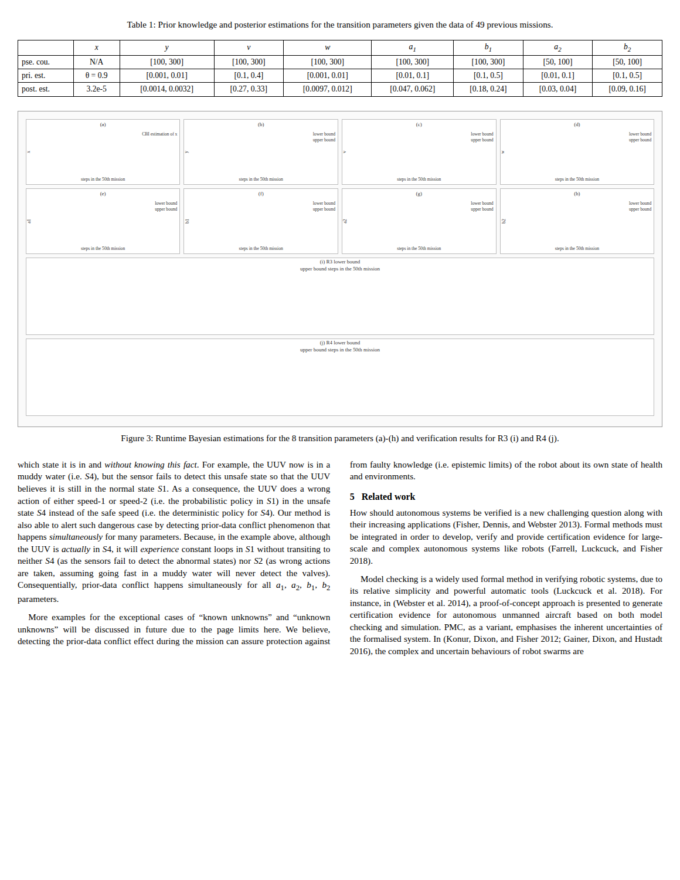Table 1: Prior knowledge and posterior estimations for the transition parameters given the data of 49 previous missions.
| | x | y | v | w | a 1 | b 1 | a 2 | b 2 |
| --- | --- | --- | --- | --- | --- | --- | --- | --- |
| pse. cou. | N/A | [100, 300] | [100, 300] | [100, 300] | [100, 300] | [100, 300] | [50, 100] | [50, 100] |
| pri. est. | θ = 0.9 | [0.001, 0.01] | [0.1, 0.4] | [0.001, 0.01] | [0.01, 0.1] | [0.1, 0.5] | [0.01, 0.1] | [0.1, 0.5] |
| post. est. | 3.2e-5 | [0.0014, 0.0032] | [0.27, 0.33] | [0.0097, 0.012] | [0.047, 0.062] | [0.18, 0.24] | [0.03, 0.04] | [0.09, 0.16] |
(a) x CBI estimation of x steps in the 50th mission
(b) y lower bound
upper bound steps in the 50th mission
(c) v lower bound
upper bound steps in the 50th mission
(d) w lower bound
upper bound steps in the 50th mission
(e) a1 lower bound
upper bound steps in the 50th mission
(f) b1 lower bound
upper bound steps in the 50th mission
(g) a2 lower bound
upper bound steps in the 50th mission
(h) b2 lower bound
upper bound steps in the 50th mission
(i) R3 lower bound
upper bound steps in the 50th mission
(j) R4 lower bound
upper bound steps in the 50th mission
Figure 3: Runtime Bayesian estimations for the 8 transition parameters (a)-(h) and verification results for R3 (i) and R4 (j).
which state it is in and without knowing this fact. For example, the UUV now is in a muddy water (i.e. S4), but the sensor fails to detect this unsafe state so that the UUV believes it is still in the normal state S1. As a consequence, the UUV does a wrong action of either speed-1 or speed-2 (i.e. the probabilistic policy in S1) in the unsafe state S4 instead of the safe speed (i.e. the deterministic policy for S4). Our method is also able to alert such dangerous case by detecting prior-data conflict phenomenon that happens simultaneously for many parameters. Because, in the example above, although the UUV is actually in S4, it will experience constant loops in S1 without transiting to neither S4 (as the sensors fail to detect the abnormal states) nor S2 (as wrong actions are taken, assuming going fast in a muddy water will never detect the valves). Consequentially, prior-data conflict happens simultaneously for all a1, a2, b1, b2 parameters.
More examples for the exceptional cases of “known unknowns” and “unknown unknowns” will be discussed in future due to the page limits here. We believe, detecting the prior-data conflict effect during the mission can assure protection against from faulty knowledge (i.e. epistemic limits) of the robot about its own state of health and environments.
5 Related work
How should autonomous systems be verified is a new challenging question along with their increasing applications (Fisher, Dennis, and Webster 2013). Formal methods must be integrated in order to develop, verify and provide certification evidence for large-scale and complex autonomous systems like robots (Farrell, Luckcuck, and Fisher 2018).
Model checking is a widely used formal method in verifying robotic systems, due to its relative simplicity and powerful automatic tools (Luckcuck et al. 2018). For instance, in (Webster et al. 2014), a proof-of-concept approach is presented to generate certification evidence for autonomous unmanned aircraft based on both model checking and simulation. PMC, as a variant, emphasises the inherent uncertainties of the formalised system. In (Konur, Dixon, and Fisher 2012; Gainer, Dixon, and Hustadt 2016), the complex and uncertain behaviours of robot swarms are